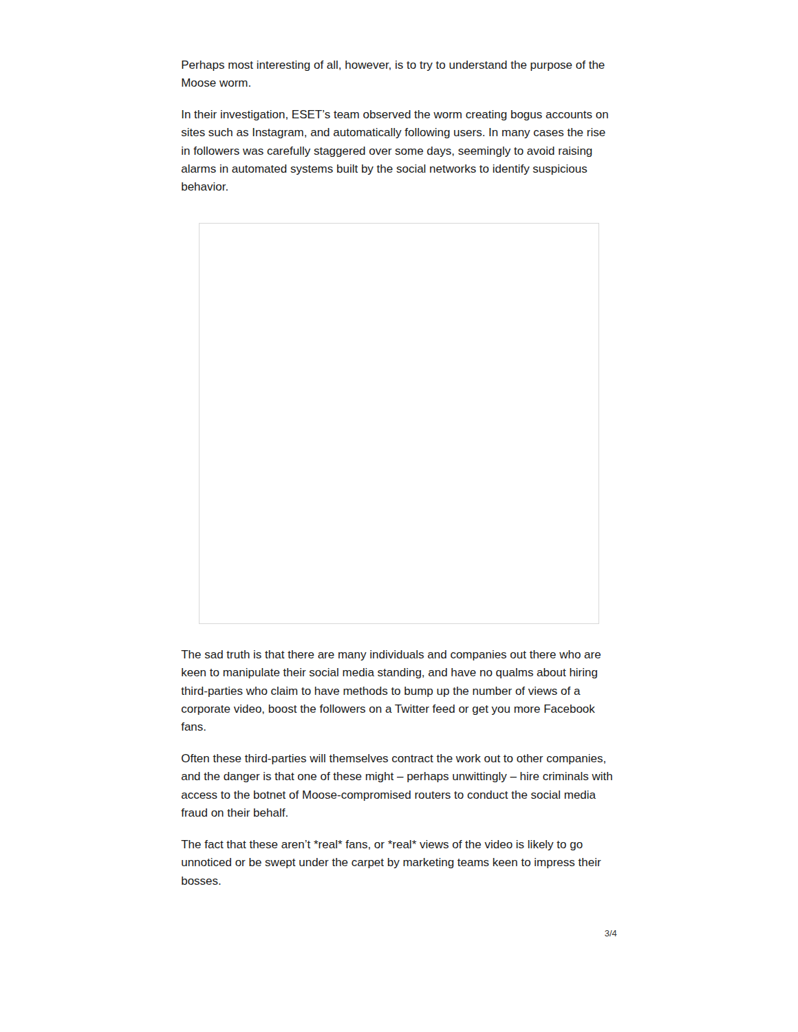Perhaps most interesting of all, however, is to try to understand the purpose of the Moose worm.
In their investigation, ESET’s team observed the worm creating bogus accounts on sites such as Instagram, and automatically following users. In many cases the rise in followers was carefully staggered over some days, seemingly to avoid raising alarms in automated systems built by the social networks to identify suspicious behavior.
The sad truth is that there are many individuals and companies out there who are keen to manipulate their social media standing, and have no qualms about hiring third-parties who claim to have methods to bump up the number of views of a corporate video, boost the followers on a Twitter feed or get you more Facebook fans.
Often these third-parties will themselves contract the work out to other companies, and the danger is that one of these might – perhaps unwittingly – hire criminals with access to the botnet of Moose-compromised routers to conduct the social media fraud on their behalf.
The fact that these aren’t *real* fans, or *real* views of the video is likely to go unnoticed or be swept under the carpet by marketing teams keen to impress their bosses.
3/4